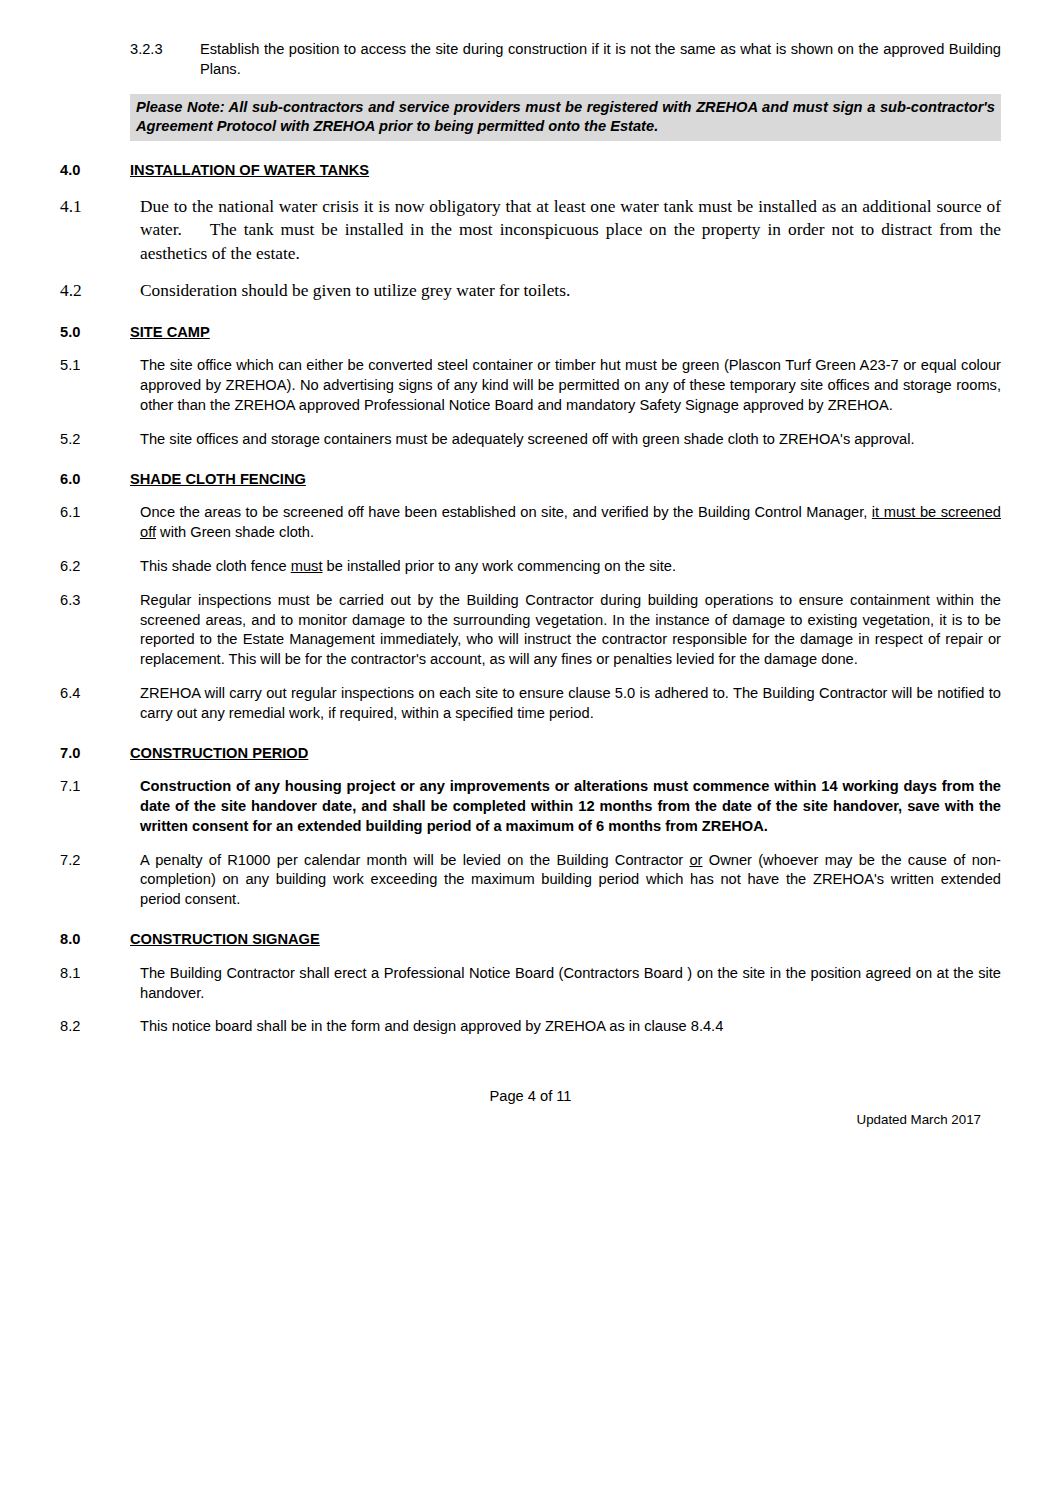3.2.3
Establish the position to access the site during construction if it is not the same as what is shown on the approved Building Plans.
Please Note: All sub-contractors and service providers must be registered with ZREHOA and must sign a sub-contractor's Agreement Protocol with ZREHOA prior to being permitted onto the Estate.
4.0
INSTALLATION OF WATER TANKS
4.1
Due to the national water crisis it is now obligatory that at least one water tank must be installed as an additional source of water. The tank must be installed in the most inconspicuous place on the property in order not to distract from the aesthetics of the estate.
4.2
Consideration should be given to utilize grey water for toilets.
5.0
SITE CAMP
5.1
The site office which can either be converted steel container or timber hut must be green (Plascon Turf Green A23-7 or equal colour approved by ZREHOA). No advertising signs of any kind will be permitted on any of these temporary site offices and storage rooms, other than the ZREHOA approved Professional Notice Board and mandatory Safety Signage approved by ZREHOA.
5.2
The site offices and storage containers must be adequately screened off with green shade cloth to ZREHOA's approval.
6.0
SHADE CLOTH FENCING
6.1
Once the areas to be screened off have been established on site, and verified by the Building Control Manager, it must be screened off with Green shade cloth.
6.2
This shade cloth fence must be installed prior to any work commencing on the site.
6.3
Regular inspections must be carried out by the Building Contractor during building operations to ensure containment within the screened areas, and to monitor damage to the surrounding vegetation. In the instance of damage to existing vegetation, it is to be reported to the Estate Management immediately, who will instruct the contractor responsible for the damage in respect of repair or replacement. This will be for the contractor's account, as will any fines or penalties levied for the damage done.
6.4
ZREHOA will carry out regular inspections on each site to ensure clause 5.0 is adhered to. The Building Contractor will be notified to carry out any remedial work, if required, within a specified time period.
7.0
CONSTRUCTION PERIOD
7.1
Construction of any housing project or any improvements or alterations must commence within 14 working days from the date of the site handover date, and shall be completed within 12 months from the date of the site handover, save with the written consent for an extended building period of a maximum of 6 months from ZREHOA.
7.2
A penalty of R1000 per calendar month will be levied on the Building Contractor or Owner (whoever may be the cause of non-completion) on any building work exceeding the maximum building period which has not have the ZREHOA's written extended period consent.
8.0
CONSTRUCTION SIGNAGE
8.1
The Building Contractor shall erect a Professional Notice Board (Contractors Board ) on the site in the position agreed on at the site handover.
8.2
This notice board shall be in the form and design approved by ZREHOA as in clause 8.4.4
Page 4 of 11
Updated March 2017